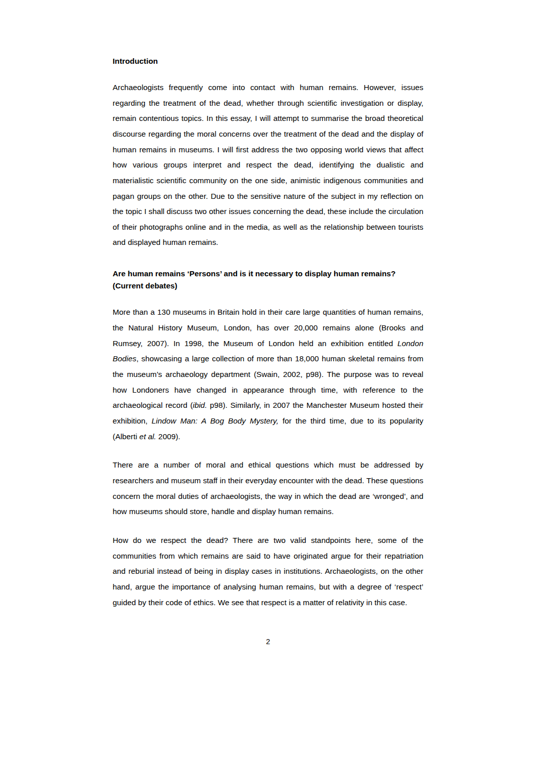Introduction
Archaeologists frequently come into contact with human remains. However, issues regarding the treatment of the dead, whether through scientific investigation or display, remain contentious topics. In this essay, I will attempt to summarise the broad theoretical discourse regarding the moral concerns over the treatment of the dead and the display of human remains in museums. I will first address the two opposing world views that affect how various groups interpret and respect the dead, identifying the dualistic and materialistic scientific community on the one side, animistic indigenous communities and pagan groups on the other. Due to the sensitive nature of the subject in my reflection on the topic I shall discuss two other issues concerning the dead, these include the circulation of their photographs online and in the media, as well as the relationship between tourists and displayed human remains.
Are human remains ‘Persons’ and is it necessary to display human remains?
(Current debates)
More than a 130 museums in Britain hold in their care large quantities of human remains, the Natural History Museum, London, has over 20,000 remains alone (Brooks and Rumsey, 2007). In 1998, the Museum of London held an exhibition entitled London Bodies, showcasing a large collection of more than 18,000 human skeletal remains from the museum’s archaeology department (Swain, 2002, p98). The purpose was to reveal how Londoners have changed in appearance through time, with reference to the archaeological record (ibid. p98). Similarly, in 2007 the Manchester Museum hosted their exhibition, Lindow Man: A Bog Body Mystery, for the third time, due to its popularity (Alberti et al. 2009).
There are a number of moral and ethical questions which must be addressed by researchers and museum staff in their everyday encounter with the dead. These questions concern the moral duties of archaeologists, the way in which the dead are ‘wronged’, and how museums should store, handle and display human remains.
How do we respect the dead? There are two valid standpoints here, some of the communities from which remains are said to have originated argue for their repatriation and reburial instead of being in display cases in institutions. Archaeologists, on the other hand, argue the importance of analysing human remains, but with a degree of ‘respect’ guided by their code of ethics. We see that respect is a matter of relativity in this case.
2